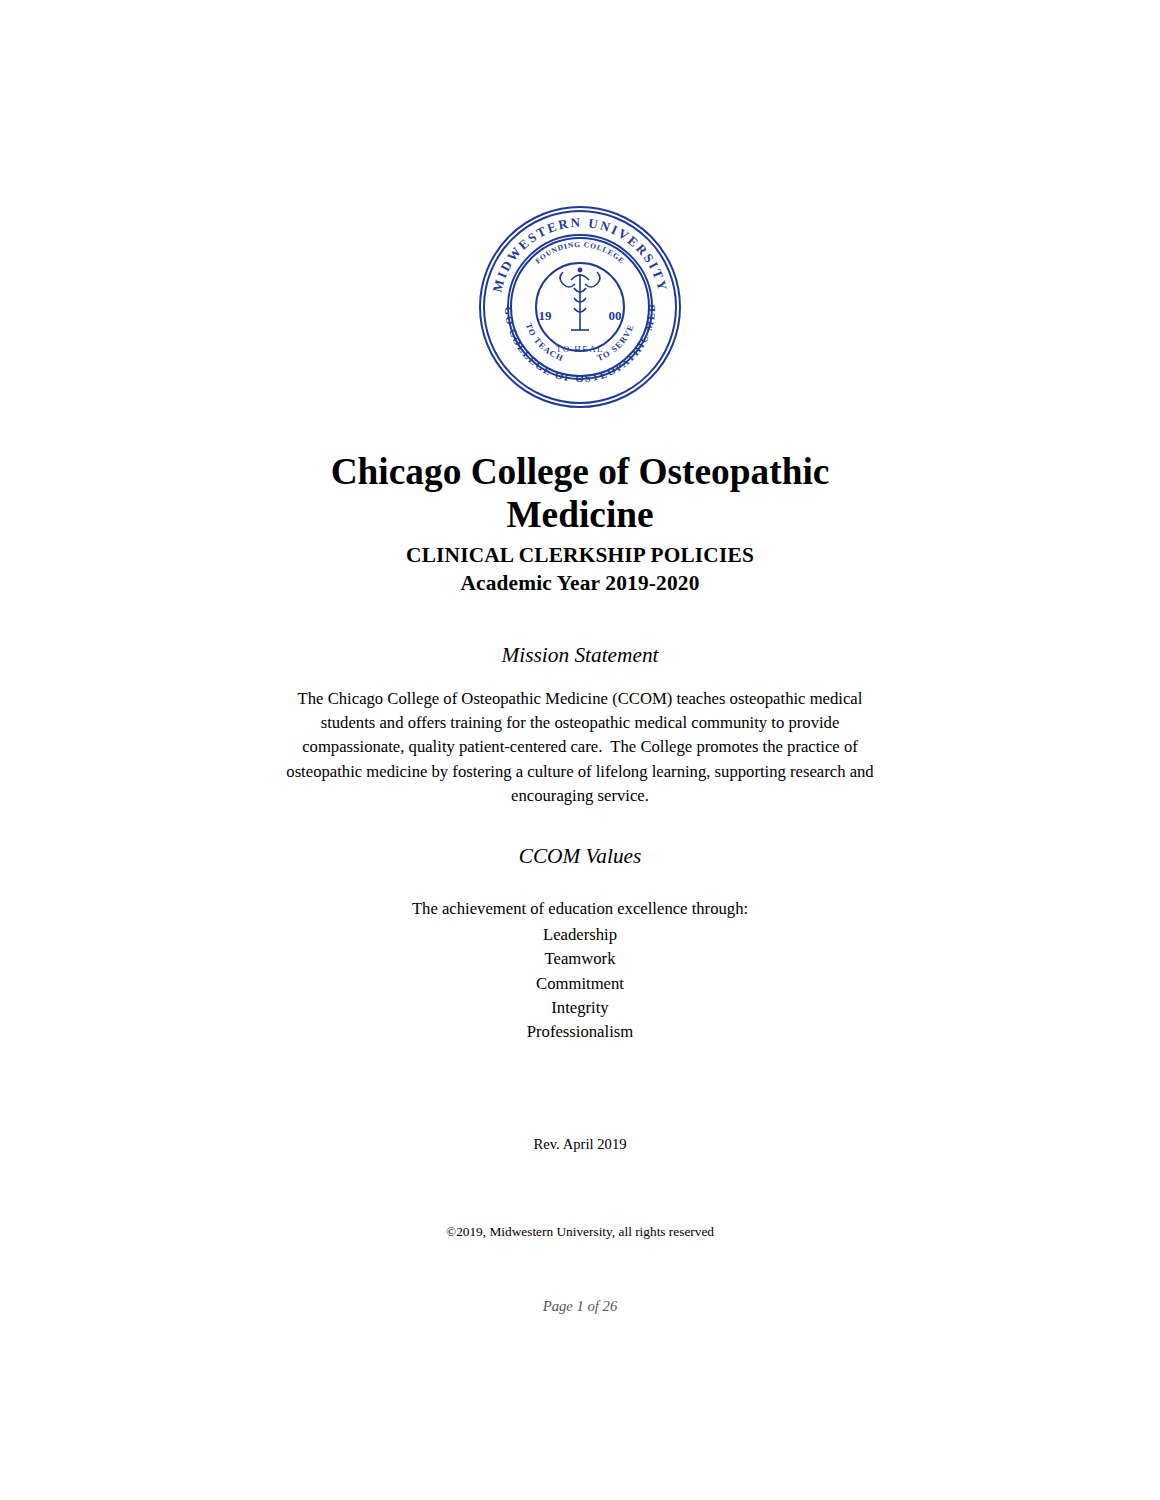Midwestern University, Chicago College of Osteopathic Medicine seal, founded 1900, To Teach, To Heal, To Serve MIDWESTERN UNIVERSITY CHICAGO COLLEGE OF OSTEOPATHIC MEDICINE FOUNDING COLLEGE TO TEACH TO SERVE TO HEAL 19 00
Chicago College of Osteopathic Medicine
CLINICAL CLERKSHIP POLICIES Academic Year 2019-2020
Mission Statement
The Chicago College of Osteopathic Medicine (CCOM) teaches osteopathic medical students and offers training for the osteopathic medical community to provide compassionate, quality patient-centered care. The College promotes the practice of osteopathic medicine by fostering a culture of lifelong learning, supporting research and encouraging service.
CCOM Values
The achievement of education excellence through:
Leadership
Teamwork
Commitment
Integrity
Professionalism
Rev. April 2019
©2019, Midwestern University, all rights reserved
Page 1 of 26